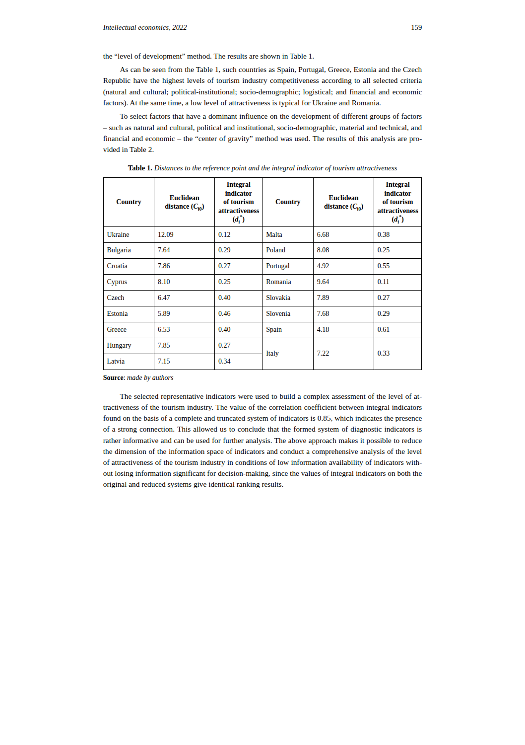Intellectual economics, 2022 159
the “level of development” method. The results are shown in Table 1.
As can be seen from the Table 1, such countries as Spain, Portugal, Greece, Estonia and the Czech Republic have the highest levels of tourism industry competitiveness according to all selected criteria (natural and cultural; political-institutional; socio-demographic; logistical; and financial and economic factors). At the same time, a low level of attractiveness is typical for Ukraine and Romania.
To select factors that have a dominant influence on the development of different groups of factors – such as natural and cultural, political and institutional, socio-demographic, material and technical, and financial and economic – the “center of gravity” method was used. The results of this analysis are provided in Table 2.
Table 1. Distances to the reference point and the integral indicator of tourism attractiveness
| Country | Euclidean distance ( C i0 ) | Integral indicator of tourism attractiveness ( d i * ) | Country | Euclidean distance ( C i0 ) | Integral indicator of tourism attractiveness ( d i * ) |
| --- | --- | --- | --- | --- | --- |
| Ukraine | 12.09 | 0.12 | Malta | 6.68 | 0.38 |
| Bulgaria | 7.64 | 0.29 | Poland | 8.08 | 0.25 |
| Croatia | 7.86 | 0.27 | Portugal | 4.92 | 0.55 |
| Cyprus | 8.10 | 0.25 | Romania | 9.64 | 0.11 |
| Czech | 6.47 | 0.40 | Slovakia | 7.89 | 0.27 |
| Estonia | 5.89 | 0.46 | Slovenia | 7.68 | 0.29 |
| Greece | 6.53 | 0.40 | Spain | 4.18 | 0.61 |
| Hungary | 7.85 | 0.27 | Italy | 7.22 | 0.33 |
| Latvia | 7.15 | 0.34 |
Source: made by authors
The selected representative indicators were used to build a complex assessment of the level of attractiveness of the tourism industry. The value of the correlation coefficient between integral indicators found on the basis of a complete and truncated system of indicators is 0.85, which indicates the presence of a strong connection. This allowed us to conclude that the formed system of diagnostic indicators is rather informative and can be used for further analysis. The above approach makes it possible to reduce the dimension of the information space of indicators and conduct a comprehensive analysis of the level of attractiveness of the tourism industry in conditions of low information availability of indicators without losing information significant for decision-making, since the values of integral indicators on both the original and reduced systems give identical ranking results.